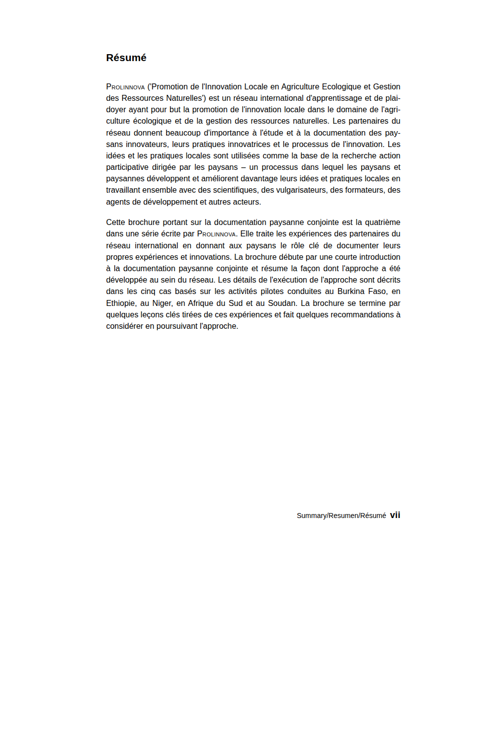Résumé
Prolinnova ('Promotion de l'Innovation Locale en Agriculture Ecologique et Gestion des Ressources Naturelles') est un réseau international d'apprentissage et de plaidoyer ayant pour but la promotion de l'innovation locale dans le domaine de l'agriculture écologique et de la gestion des ressources naturelles. Les partenaires du réseau donnent beaucoup d'importance à l'étude et à la documentation des paysans innovateurs, leurs pratiques innovatrices et le processus de l'innovation. Les idées et les pratiques locales sont utilisées comme la base de la recherche action participative dirigée par les paysans – un processus dans lequel les paysans et paysannes développent et améliorent davantage leurs idées et pratiques locales en travaillant ensemble avec des scientifiques, des vulgarisateurs, des formateurs, des agents de développement et autres acteurs.
Cette brochure portant sur la documentation paysanne conjointe est la quatrième dans une série écrite par Prolinnova. Elle traite les expériences des partenaires du réseau international en donnant aux paysans le rôle clé de documenter leurs propres expériences et innovations. La brochure débute par une courte introduction à la documentation paysanne conjointe et résume la façon dont l'approche a été développée au sein du réseau. Les détails de l'exécution de l'approche sont décrits dans les cinq cas basés sur les activités pilotes conduites au Burkina Faso, en Ethiopie, au Niger, en Afrique du Sud et au Soudan. La brochure se termine par quelques leçons clés tirées de ces expériences et fait quelques recommandations à considérer en poursuivant l'approche.
Summary/Resumen/Résumé vii